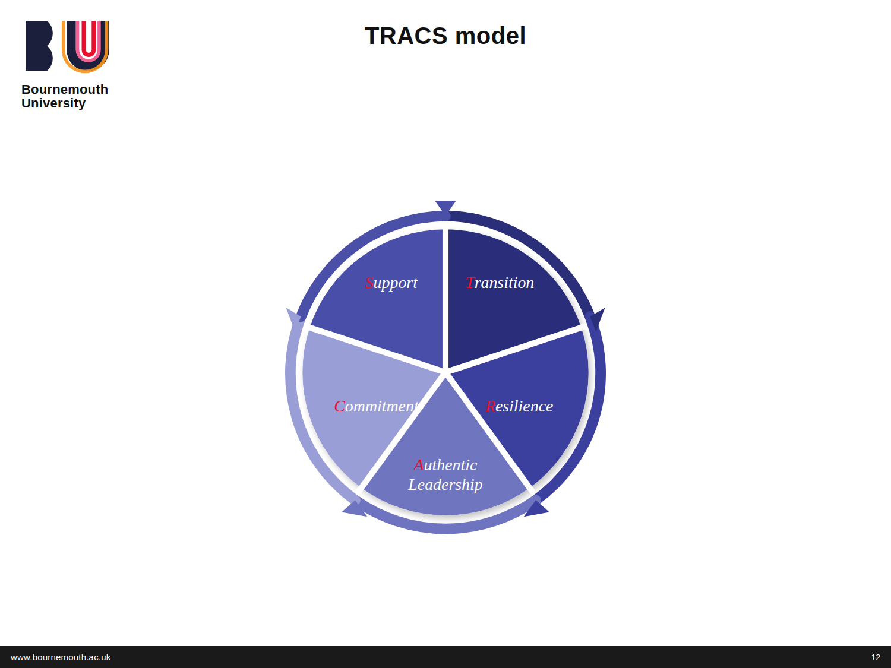Bournemouth
University
TRACS model
Transition Resilience Authentic Leadership Commitment Support
www.bournemouth.ac.uk 12